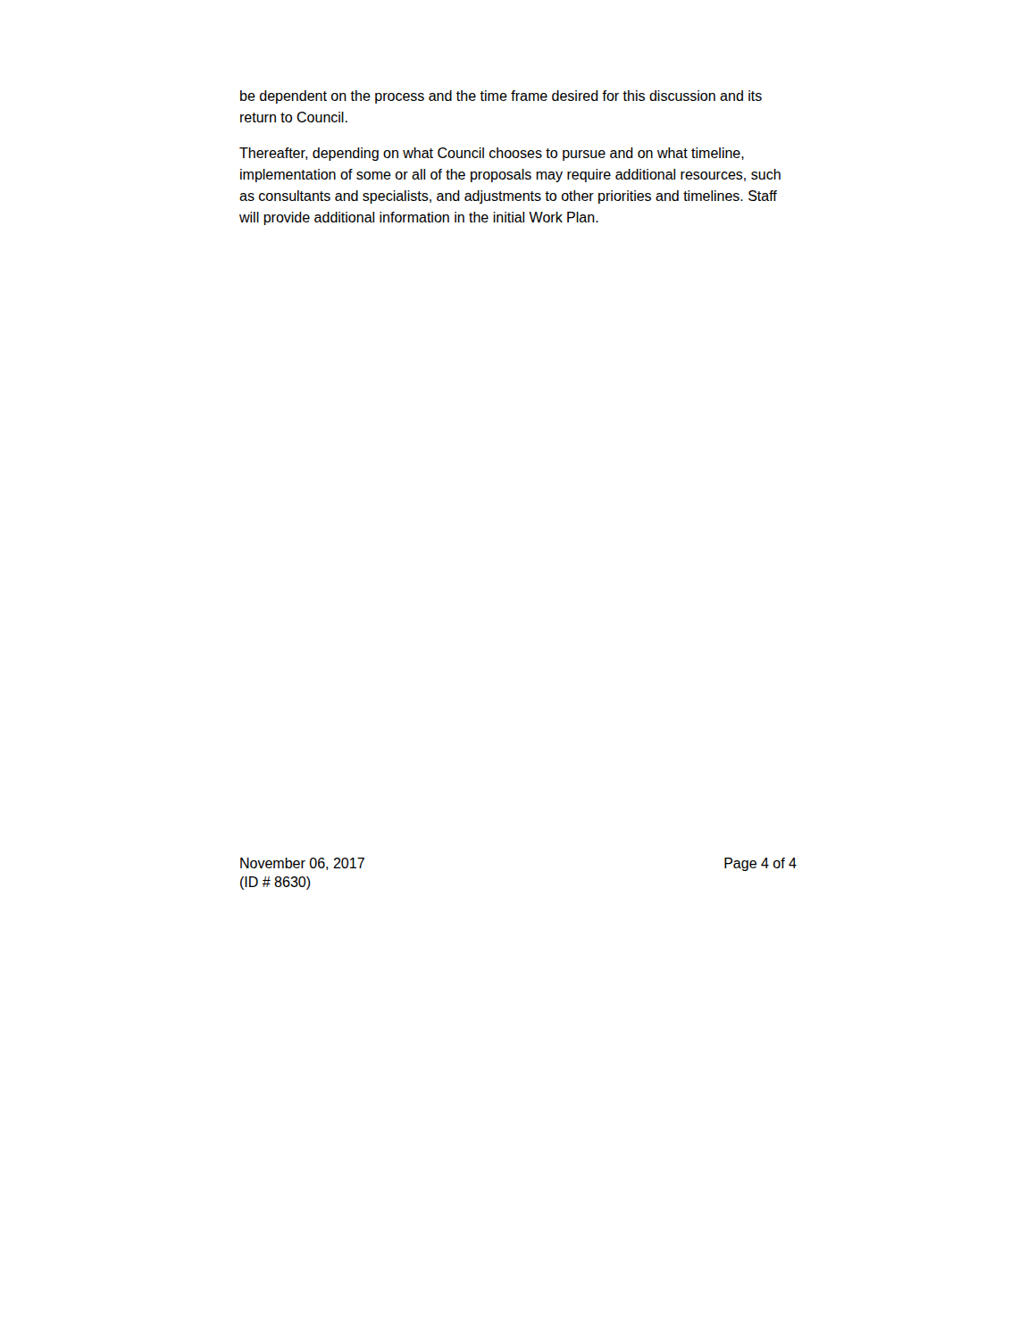be dependent on the process and the time frame desired for this discussion and its return to Council.
Thereafter, depending on what Council chooses to pursue and on what timeline, implementation of some or all of the proposals may require additional resources, such as consultants and specialists, and adjustments to other priorities and timelines. Staff will provide additional information in the initial Work Plan.
November 06, 2017
(ID # 8630)
Page 4 of 4